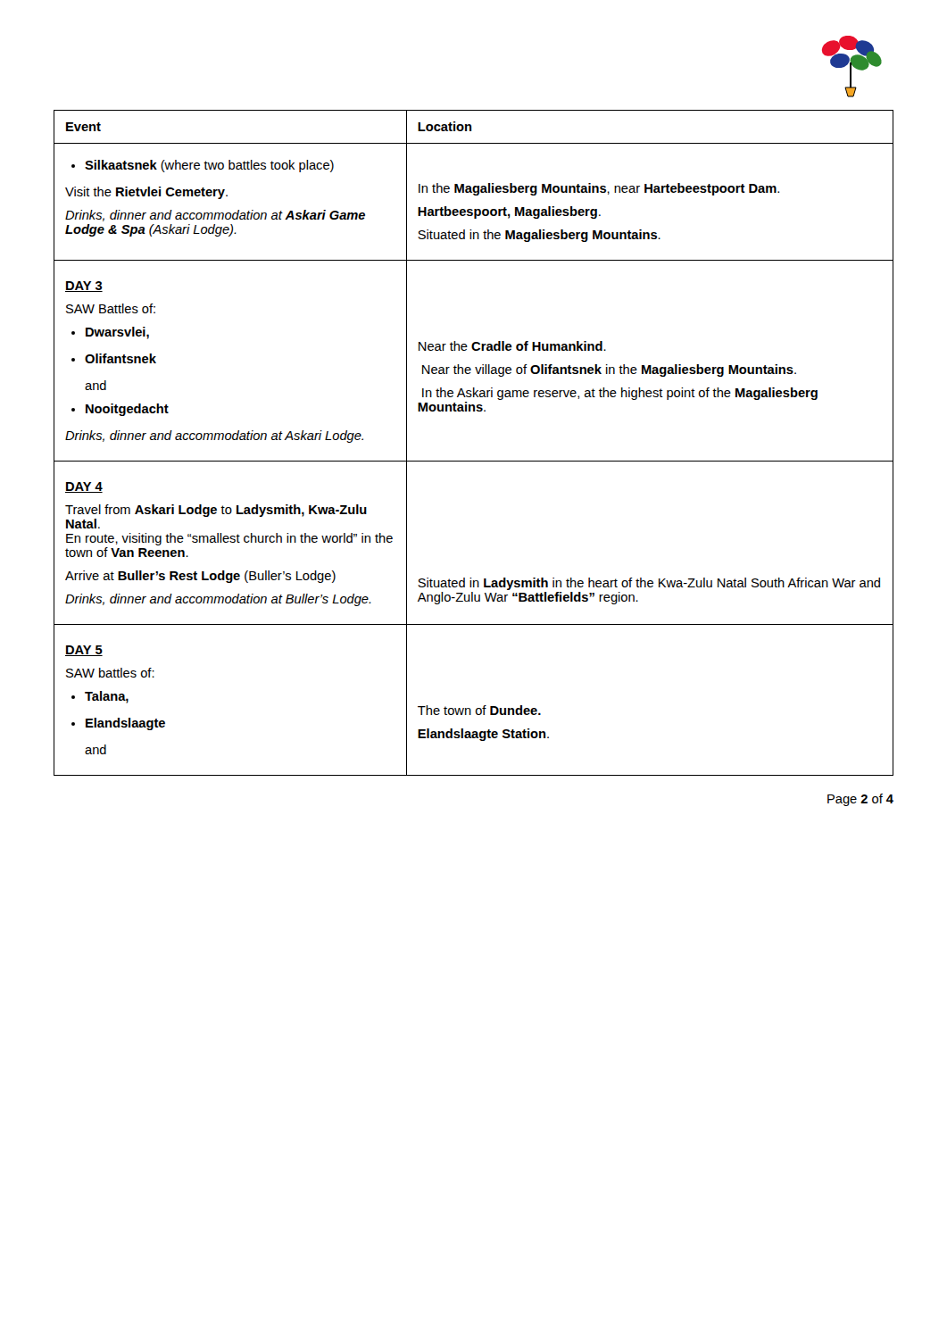| Event | Location |
| --- | --- |
| Silkaatsnek (where two battles took place) Visit the Rietvlei Cemetery . Drinks, dinner and accommodation at Askari Game Lodge & Spa (Askari Lodge). | In the Magaliesberg Mountains , near Hartebeestpoort Dam . Hartbeespoort, Magaliesberg . Situated in the Magaliesberg Mountains . |
| DAY 3 SAW Battles of: Dwarsvlei, Olifantsnek and Nooitgedacht Drinks, dinner and accommodation at Askari Lodge. | Near the Cradle of Humankind . Near the village of Olifantsnek in the Magaliesberg Mountains . In the Askari game reserve, at the highest point of the Magaliesberg Mountains . |
| DAY 4 Travel from Askari Lodge to Ladysmith, Kwa-Zulu Natal . En route, visiting the “smallest church in the world” in the town of Van Reenen . Arrive at Buller’s Rest Lodge (Buller’s Lodge) Drinks, dinner and accommodation at Buller’s Lodge. | Situated in Ladysmith in the heart of the Kwa-Zulu Natal South African War and Anglo-Zulu War “Battlefields” region. |
| DAY 5 SAW battles of: Talana, Elandslaagte and | The town of Dundee. Elandslaagte Station . |
Page 2 of 4